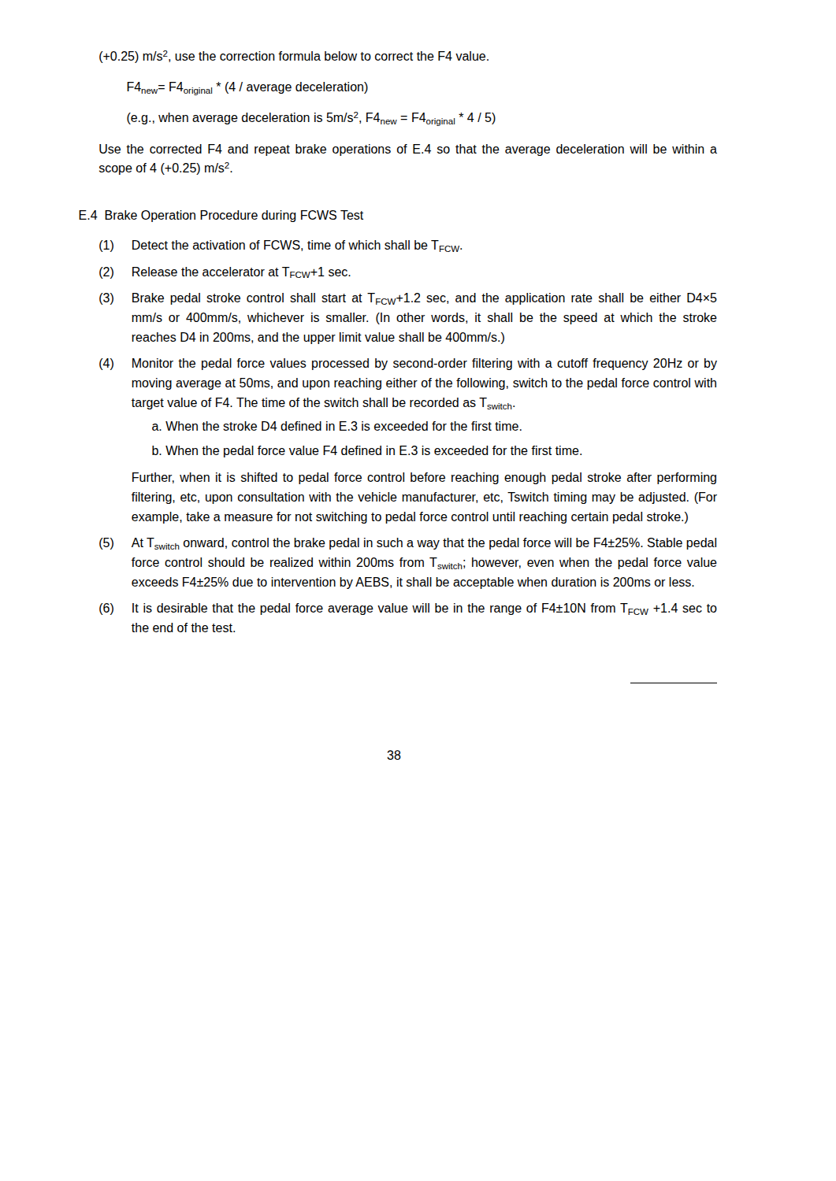(+0.25) m/s2, use the correction formula below to correct the F4 value.
F4new= F4original * (4 / average deceleration)
(e.g., when average deceleration is 5m/s2, F4new = F4original * 4 / 5)
Use the corrected F4 and repeat brake operations of E.4 so that the average deceleration will be within a scope of 4 (+0.25) m/s2.
E.4 Brake Operation Procedure during FCWS Test
(1) Detect the activation of FCWS, time of which shall be TFCW.
(2) Release the accelerator at TFCW+1 sec.
(3) Brake pedal stroke control shall start at TFCW+1.2 sec, and the application rate shall be either D4×5 mm/s or 400mm/s, whichever is smaller. (In other words, it shall be the speed at which the stroke reaches D4 in 200ms, and the upper limit value shall be 400mm/s.)
(4) Monitor the pedal force values processed by second-order filtering with a cutoff frequency 20Hz or by moving average at 50ms, and upon reaching either of the following, switch to the pedal force control with target value of F4. The time of the switch shall be recorded as Tswitch.
a. When the stroke D4 defined in E.3 is exceeded for the first time.
b. When the pedal force value F4 defined in E.3 is exceeded for the first time.
Further, when it is shifted to pedal force control before reaching enough pedal stroke after performing filtering, etc, upon consultation with the vehicle manufacturer, etc, Tswitch timing may be adjusted. (For example, take a measure for not switching to pedal force control until reaching certain pedal stroke.)
(5) At Tswitch onward, control the brake pedal in such a way that the pedal force will be F4±25%. Stable pedal force control should be realized within 200ms from Tswitch; however, even when the pedal force value exceeds F4±25% due to intervention by AEBS, it shall be acceptable when duration is 200ms or less.
(6) It is desirable that the pedal force average value will be in the range of F4±10N from TFCW +1.4 sec to the end of the test.
38